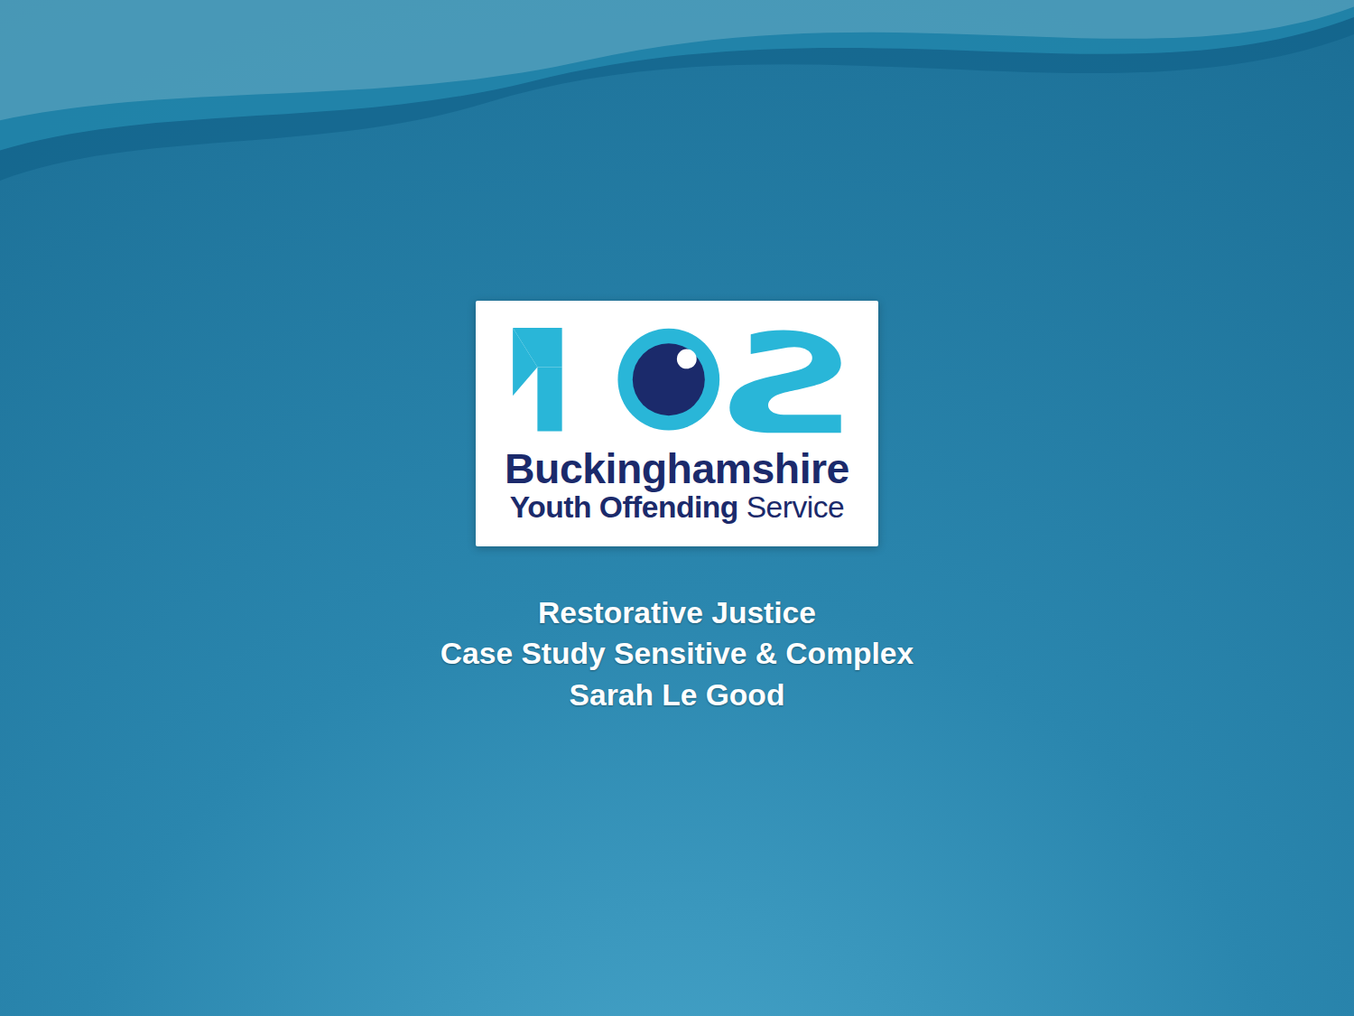Buckinghamshire Youth Offending Service
Restorative Justice Case Study Sensitive & Complex Sarah Le Good